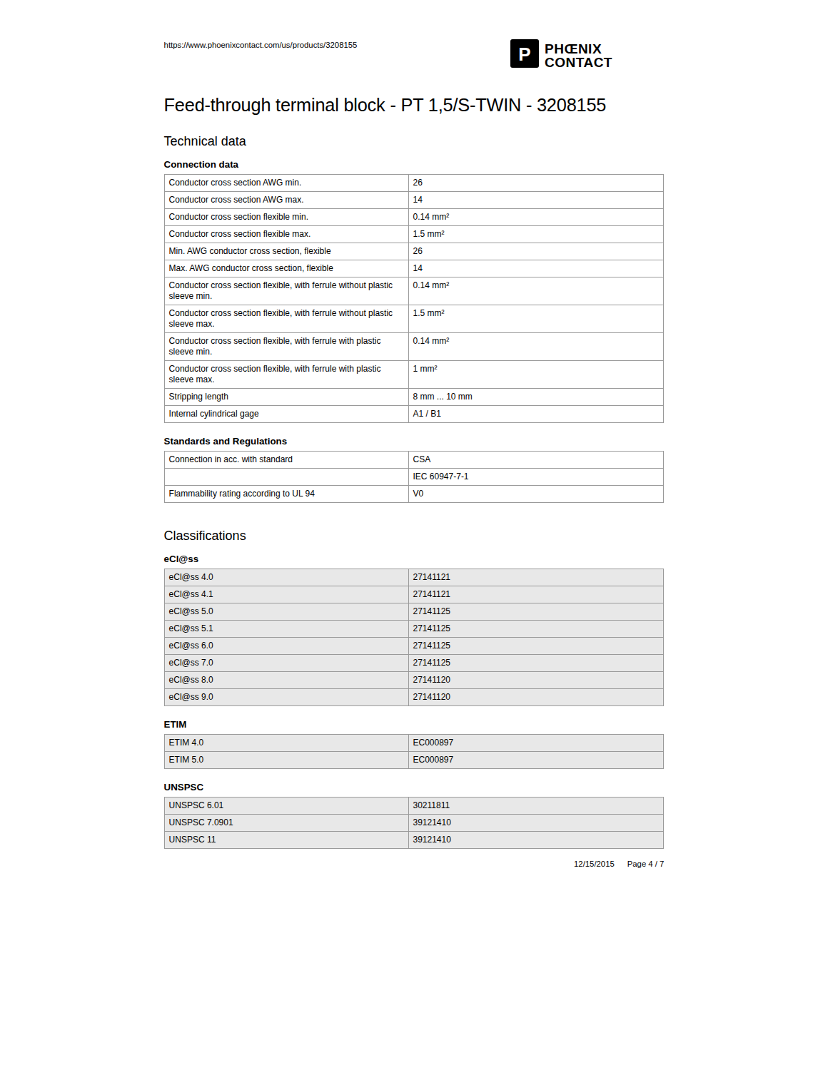https://www.phoenixcontact.com/us/products/3208155
P PHŒNIX CONTACT
Feed-through terminal block - PT 1,5/S-TWIN - 3208155
Technical data
Connection data
| Conductor cross section AWG min. | 26 |
| Conductor cross section AWG max. | 14 |
| Conductor cross section flexible min. | 0.14 mm² |
| Conductor cross section flexible max. | 1.5 mm² |
| Min. AWG conductor cross section, flexible | 26 |
| Max. AWG conductor cross section, flexible | 14 |
| Conductor cross section flexible, with ferrule without plastic sleeve min. | 0.14 mm² |
| Conductor cross section flexible, with ferrule without plastic sleeve max. | 1.5 mm² |
| Conductor cross section flexible, with ferrule with plastic sleeve min. | 0.14 mm² |
| Conductor cross section flexible, with ferrule with plastic sleeve max. | 1 mm² |
| Stripping length | 8 mm ... 10 mm |
| Internal cylindrical gage | A1 / B1 |
Standards and Regulations
| Connection in acc. with standard | CSA |
| | IEC 60947-7-1 |
| Flammability rating according to UL 94 | V0 |
Classifications
eCl@ss
| eCl@ss 4.0 | 27141121 |
| eCl@ss 4.1 | 27141121 |
| eCl@ss 5.0 | 27141125 |
| eCl@ss 5.1 | 27141125 |
| eCl@ss 6.0 | 27141125 |
| eCl@ss 7.0 | 27141125 |
| eCl@ss 8.0 | 27141120 |
| eCl@ss 9.0 | 27141120 |
ETIM
| ETIM 4.0 | EC000897 |
| ETIM 5.0 | EC000897 |
UNSPSC
| UNSPSC 6.01 | 30211811 |
| UNSPSC 7.0901 | 39121410 |
| UNSPSC 11 | 39121410 |
12/15/2015Page 4 / 7